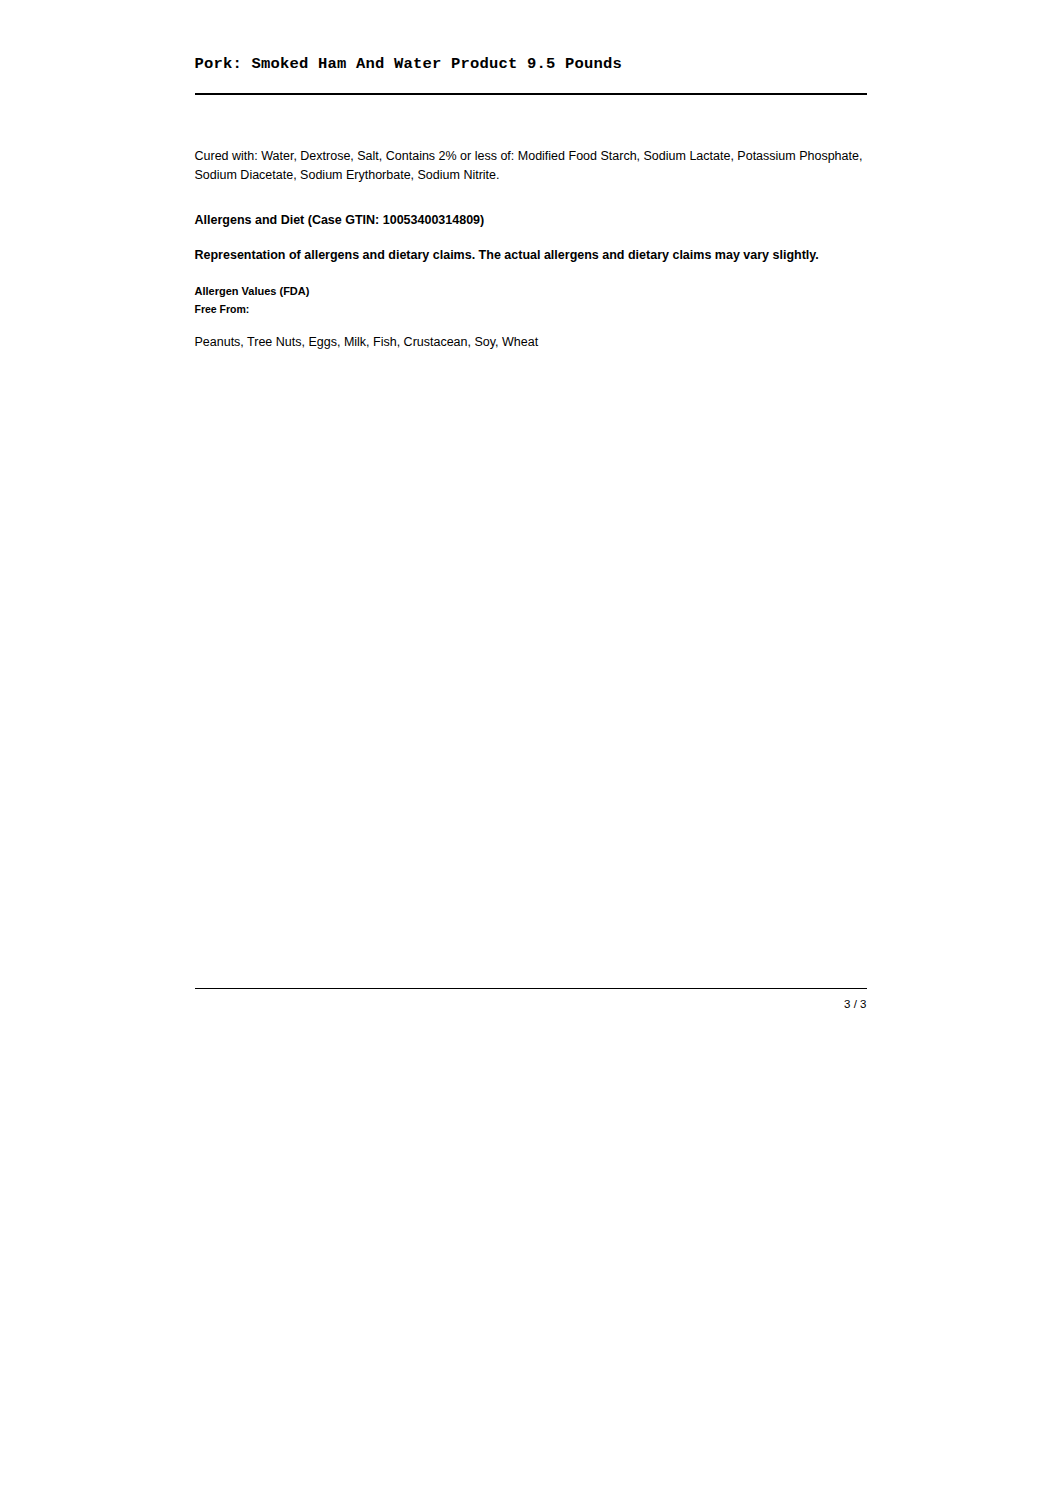Pork: Smoked Ham And Water Product 9.5 Pounds
Cured with: Water, Dextrose, Salt, Contains 2% or less of: Modified Food Starch, Sodium Lactate, Potassium Phosphate, Sodium Diacetate, Sodium Erythorbate, Sodium Nitrite.
Allergens and Diet (Case GTIN: 10053400314809)
Representation of allergens and dietary claims. The actual allergens and dietary claims may vary slightly.
Allergen Values (FDA)
Free From:
Peanuts, Tree Nuts, Eggs, Milk, Fish, Crustacean, Soy, Wheat
3 / 3